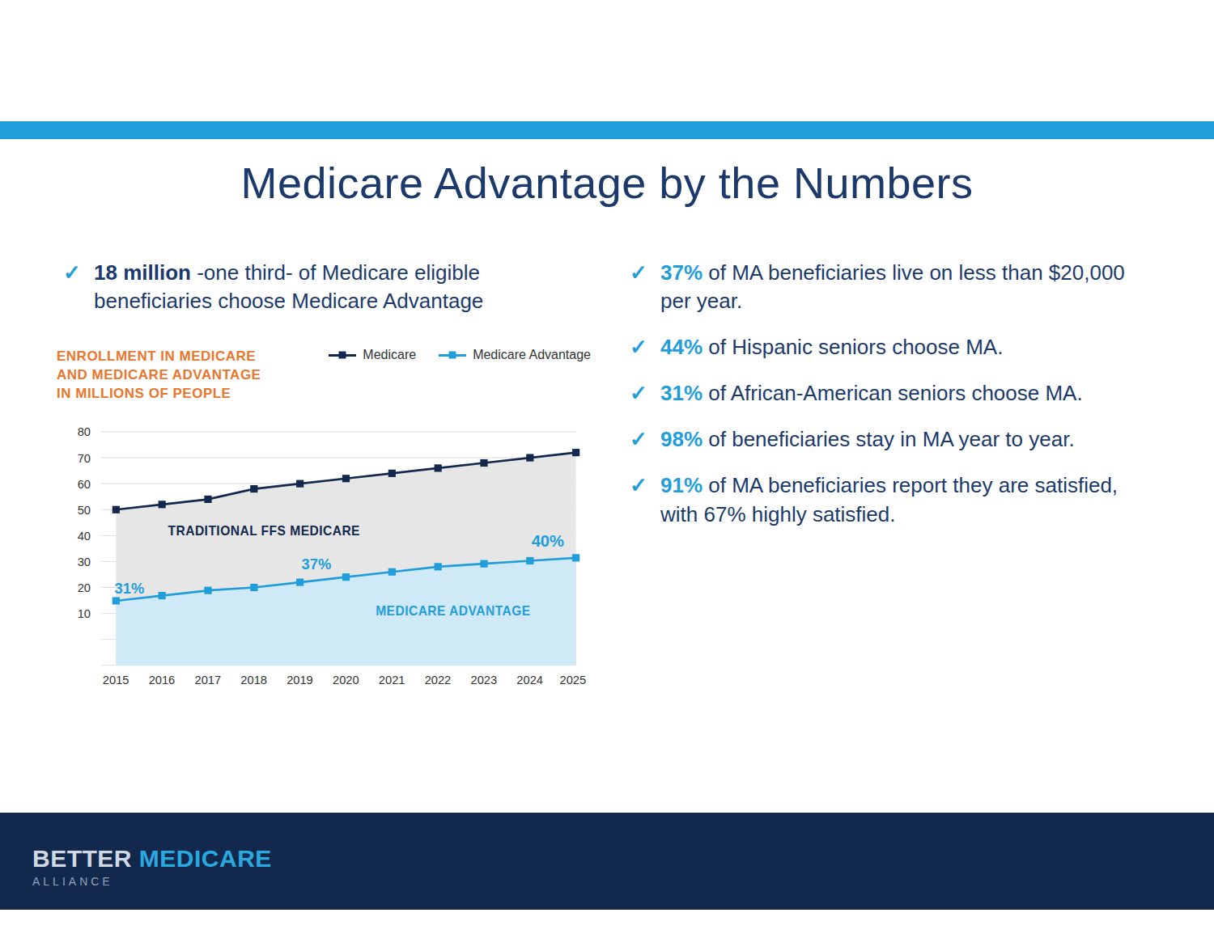Medicare Advantage by the Numbers
18 million -one third- of Medicare eligible beneficiaries choose Medicare Advantage
ENROLLMENT IN MEDICARE
AND MEDICARE ADVANTAGE
IN MILLIONS OF PEOPLE
Medicare Medicare Advantage
80 70 60 50 40 30 20 10 TRADITIONAL FFS MEDICARE 37% 40% 31% MEDICARE ADVANTAGE 2015 2016 2017 2018 2019 2020 2021 2022 2023 2024 2025
37% of MA beneficiaries live on less than $20,000 per year.
44% of Hispanic seniors choose MA.
31% of African-American seniors choose MA.
98% of beneficiaries stay in MA year to year.
91% of MA beneficiaries report they are satisfied, with 67% highly satisfied.
BETTER MEDICARE
ALLIANCE